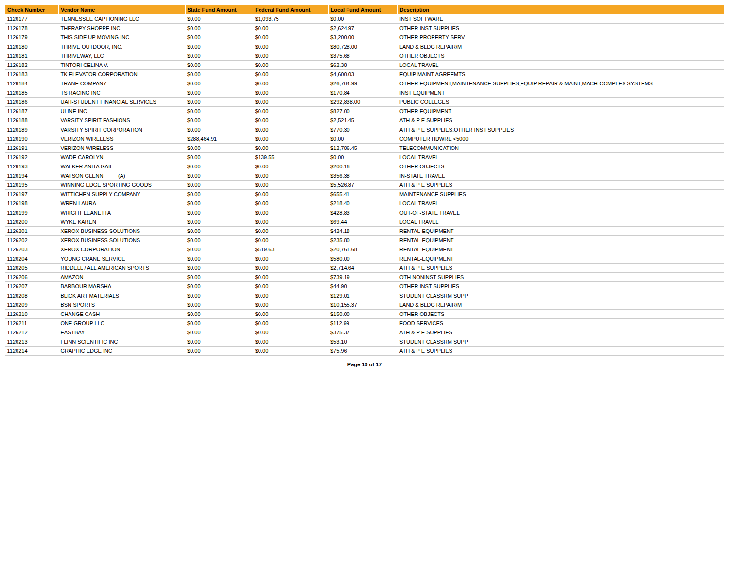| Check Number | Vendor Name | State Fund Amount | Federal Fund Amount | Local Fund Amount | Description |
| --- | --- | --- | --- | --- | --- |
| 1126177 | TENNESSEE CAPTIONING LLC | $0.00 | $1,093.75 | $0.00 | INST SOFTWARE |
| 1126178 | THERAPY SHOPPE INC | $0.00 | $0.00 | $2,624.97 | OTHER INST SUPPLIES |
| 1126179 | THIS SIDE UP MOVING INC | $0.00 | $0.00 | $3,200.00 | OTHER PROPERTY SERV |
| 1126180 | THRIVE OUTDOOR, INC. | $0.00 | $0.00 | $80,728.00 | LAND & BLDG REPAIR/M |
| 1126181 | THRIVEWAY, LLC | $0.00 | $0.00 | $375.68 | OTHER OBJECTS |
| 1126182 | TINTORI CELINA V. | $0.00 | $0.00 | $62.38 | LOCAL TRAVEL |
| 1126183 | TK ELEVATOR CORPORATION | $0.00 | $0.00 | $4,600.03 | EQUIP MAINT AGREEMTS |
| 1126184 | TRANE COMPANY | $0.00 | $0.00 | $26,704.99 | OTHER EQUIPMENT;MAINTENANCE SUPPLIES;EQUIP REPAIR & MAINT;MACH-COMPLEX SYSTEMS |
| 1126185 | TS RACING INC | $0.00 | $0.00 | $170.84 | INST EQUIPMENT |
| 1126186 | UAH-STUDENT FINANCIAL SERVICES | $0.00 | $0.00 | $292,838.00 | PUBLIC COLLEGES |
| 1126187 | ULINE INC | $0.00 | $0.00 | $827.00 | OTHER EQUIPMENT |
| 1126188 | VARSITY SPIRIT FASHIONS | $0.00 | $0.00 | $2,521.45 | ATH & P E SUPPLIES |
| 1126189 | VARSITY SPIRIT CORPORATION | $0.00 | $0.00 | $770.30 | ATH & P E SUPPLIES;OTHER INST SUPPLIES |
| 1126190 | VERIZON WIRELESS | $288,464.91 | $0.00 | $0.00 | COMPUTER HDWRE <5000 |
| 1126191 | VERIZON WIRELESS | $0.00 | $0.00 | $12,786.45 | TELECOMMUNICATION |
| 1126192 | WADE CAROLYN | $0.00 | $139.55 | $0.00 | LOCAL TRAVEL |
| 1126193 | WALKER ANITA GAIL | $0.00 | $0.00 | $200.16 | OTHER OBJECTS |
| 1126194 | WATSON GLENN (A) | $0.00 | $0.00 | $356.38 | IN-STATE TRAVEL |
| 1126195 | WINNING EDGE SPORTING GOODS | $0.00 | $0.00 | $5,526.87 | ATH & P E SUPPLIES |
| 1126197 | WITTICHEN SUPPLY COMPANY | $0.00 | $0.00 | $655.41 | MAINTENANCE SUPPLIES |
| 1126198 | WREN LAURA | $0.00 | $0.00 | $218.40 | LOCAL TRAVEL |
| 1126199 | WRIGHT LEANETTA | $0.00 | $0.00 | $428.83 | OUT-OF-STATE TRAVEL |
| 1126200 | WYKE KAREN | $0.00 | $0.00 | $69.44 | LOCAL TRAVEL |
| 1126201 | XEROX BUSINESS SOLUTIONS | $0.00 | $0.00 | $424.18 | RENTAL-EQUIPMENT |
| 1126202 | XEROX BUSINESS SOLUTIONS | $0.00 | $0.00 | $235.80 | RENTAL-EQUIPMENT |
| 1126203 | XEROX CORPORATION | $0.00 | $519.63 | $20,761.68 | RENTAL-EQUIPMENT |
| 1126204 | YOUNG CRANE SERVICE | $0.00 | $0.00 | $580.00 | RENTAL-EQUIPMENT |
| 1126205 | RIDDELL / ALL AMERICAN SPORTS | $0.00 | $0.00 | $2,714.64 | ATH & P E SUPPLIES |
| 1126206 | AMAZON | $0.00 | $0.00 | $739.19 | OTH NONINST SUPPLIES |
| 1126207 | BARBOUR MARSHA | $0.00 | $0.00 | $44.90 | OTHER INST SUPPLIES |
| 1126208 | BLICK ART MATERIALS | $0.00 | $0.00 | $129.01 | STUDENT CLASSRM SUPP |
| 1126209 | BSN SPORTS | $0.00 | $0.00 | $10,155.37 | LAND & BLDG REPAIR/M |
| 1126210 | CHANGE CASH | $0.00 | $0.00 | $150.00 | OTHER OBJECTS |
| 1126211 | ONE GROUP LLC | $0.00 | $0.00 | $112.99 | FOOD SERVICES |
| 1126212 | EASTBAY | $0.00 | $0.00 | $375.37 | ATH & P E SUPPLIES |
| 1126213 | FLINN SCIENTIFIC INC | $0.00 | $0.00 | $53.10 | STUDENT CLASSRM SUPP |
| 1126214 | GRAPHIC EDGE INC | $0.00 | $0.00 | $75.96 | ATH & P E SUPPLIES |
Page 10 of 17